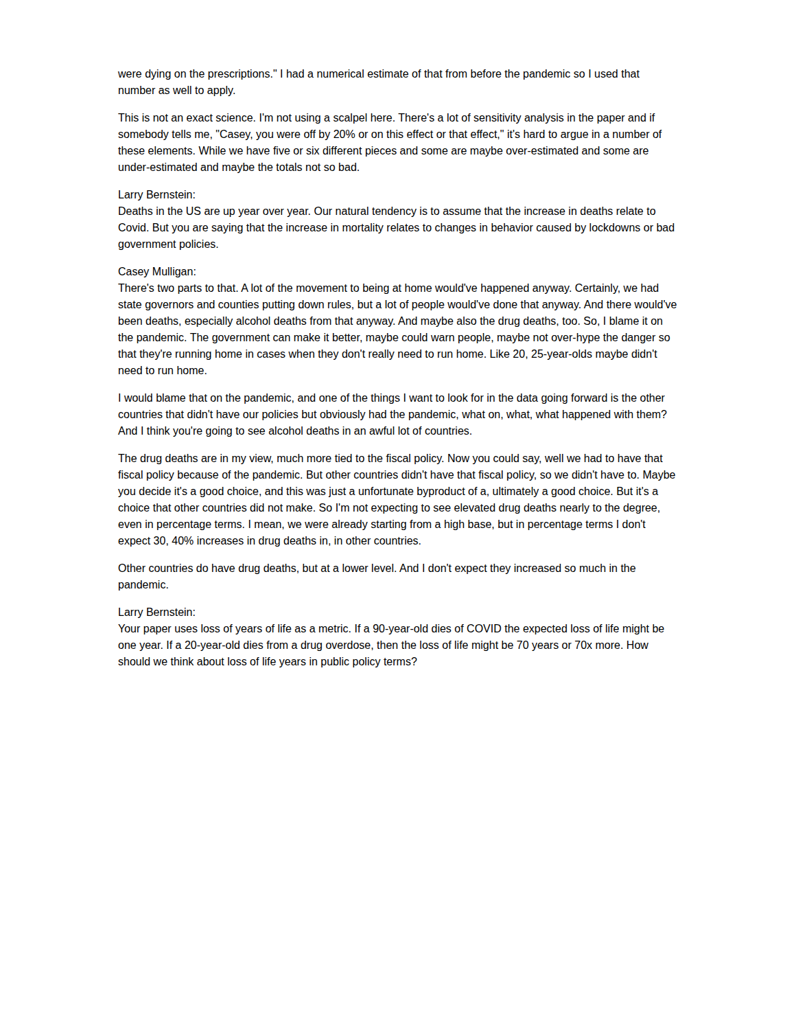were dying on the prescriptions." I had a numerical estimate of that from before the pandemic so I used that number as well to apply.
This is not an exact science. I'm not using a scalpel here. There's a lot of sensitivity analysis in the paper and if somebody tells me, "Casey, you were off by 20% or on this effect or that effect," it's hard to argue in a number of these elements. While we have five or six different pieces and some are maybe over-estimated and some are under-estimated and maybe the totals not so bad.
Larry Bernstein:
Deaths in the US are up year over year. Our natural tendency is to assume that the increase in deaths relate to Covid. But you are saying that the increase in mortality relates to changes in behavior caused by lockdowns or bad government policies.
Casey Mulligan:
There's two parts to that. A lot of the movement to being at home would've happened anyway. Certainly, we had state governors and counties putting down rules, but a lot of people would've done that anyway. And there would've been deaths, especially alcohol deaths from that anyway. And maybe also the drug deaths, too. So, I blame it on the pandemic. The government can make it better, maybe could warn people, maybe not over-hype the danger so that they're running home in cases when they don't really need to run home. Like 20, 25-year-olds maybe didn't need to run home.
I would blame that on the pandemic, and one of the things I want to look for in the data going forward is the other countries that didn't have our policies but obviously had the pandemic, what on, what, what happened with them? And I think you're going to see alcohol deaths in an awful lot of countries.
The drug deaths are in my view, much more tied to the fiscal policy. Now you could say, well we had to have that fiscal policy because of the pandemic. But other countries didn't have that fiscal policy, so we didn't have to. Maybe you decide it's a good choice, and this was just a unfortunate byproduct of a, ultimately a good choice. But it's a choice that other countries did not make. So I'm not expecting to see elevated drug deaths nearly to the degree, even in percentage terms. I mean, we were already starting from a high base, but in percentage terms I don't expect 30, 40% increases in drug deaths in, in other countries.
Other countries do have drug deaths, but at a lower level. And I don't expect they increased so much in the pandemic.
Larry Bernstein:
Your paper uses loss of years of life as a metric. If a 90-year-old dies of COVID the expected loss of life might be one year. If a 20-year-old dies from a drug overdose, then the loss of life might be 70 years or 70x more. How should we think about loss of life years in public policy terms?